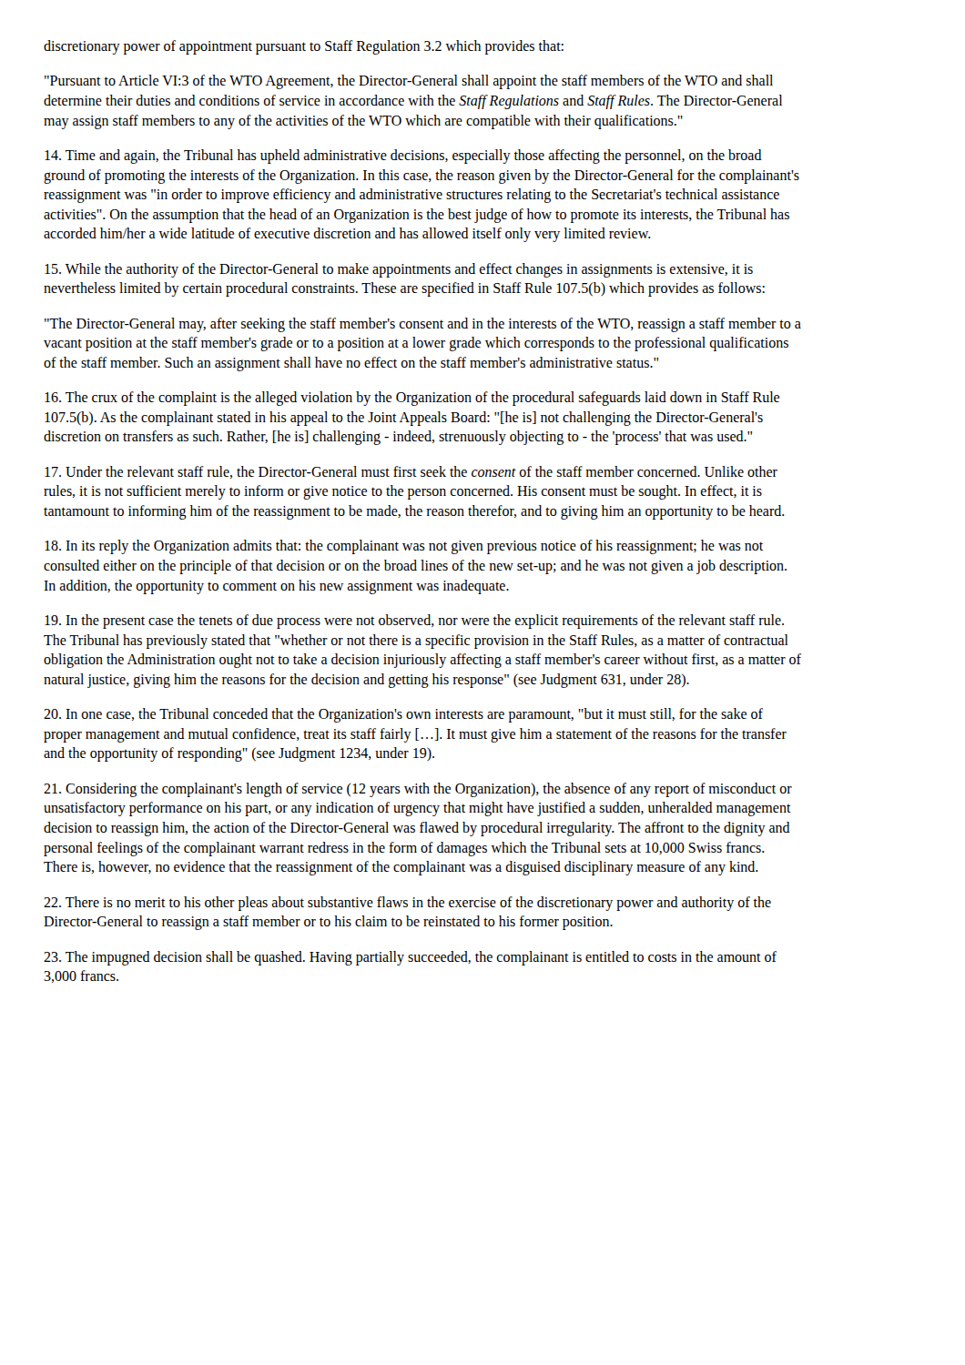discretionary power of appointment pursuant to Staff Regulation 3.2 which provides that:
"Pursuant to Article VI:3 of the WTO Agreement, the Director-General shall appoint the staff members of the WTO and shall determine their duties and conditions of service in accordance with the Staff Regulations and Staff Rules. The Director-General may assign staff members to any of the activities of the WTO which are compatible with their qualifications."
14. Time and again, the Tribunal has upheld administrative decisions, especially those affecting the personnel, on the broad ground of promoting the interests of the Organization. In this case, the reason given by the Director-General for the complainant's reassignment was "in order to improve efficiency and administrative structures relating to the Secretariat's technical assistance activities". On the assumption that the head of an Organization is the best judge of how to promote its interests, the Tribunal has accorded him/her a wide latitude of executive discretion and has allowed itself only very limited review.
15. While the authority of the Director-General to make appointments and effect changes in assignments is extensive, it is nevertheless limited by certain procedural constraints. These are specified in Staff Rule 107.5(b) which provides as follows:
"The Director-General may, after seeking the staff member's consent and in the interests of the WTO, reassign a staff member to a vacant position at the staff member's grade or to a position at a lower grade which corresponds to the professional qualifications of the staff member. Such an assignment shall have no effect on the staff member's administrative status."
16. The crux of the complaint is the alleged violation by the Organization of the procedural safeguards laid down in Staff Rule 107.5(b). As the complainant stated in his appeal to the Joint Appeals Board: "[he is] not challenging the Director-General's discretion on transfers as such. Rather, [he is] challenging - indeed, strenuously objecting to - the 'process' that was used."
17. Under the relevant staff rule, the Director-General must first seek the consent of the staff member concerned. Unlike other rules, it is not sufficient merely to inform or give notice to the person concerned. His consent must be sought. In effect, it is tantamount to informing him of the reassignment to be made, the reason therefor, and to giving him an opportunity to be heard.
18. In its reply the Organization admits that: the complainant was not given previous notice of his reassignment; he was not consulted either on the principle of that decision or on the broad lines of the new set-up; and he was not given a job description. In addition, the opportunity to comment on his new assignment was inadequate.
19. In the present case the tenets of due process were not observed, nor were the explicit requirements of the relevant staff rule. The Tribunal has previously stated that "whether or not there is a specific provision in the Staff Rules, as a matter of contractual obligation the Administration ought not to take a decision injuriously affecting a staff member's career without first, as a matter of natural justice, giving him the reasons for the decision and getting his response" (see Judgment 631, under 28).
20. In one case, the Tribunal conceded that the Organization's own interests are paramount, "but it must still, for the sake of proper management and mutual confidence, treat its staff fairly […]. It must give him a statement of the reasons for the transfer and the opportunity of responding" (see Judgment 1234, under 19).
21. Considering the complainant's length of service (12 years with the Organization), the absence of any report of misconduct or unsatisfactory performance on his part, or any indication of urgency that might have justified a sudden, unheralded management decision to reassign him, the action of the Director-General was flawed by procedural irregularity. The affront to the dignity and personal feelings of the complainant warrant redress in the form of damages which the Tribunal sets at 10,000 Swiss francs. There is, however, no evidence that the reassignment of the complainant was a disguised disciplinary measure of any kind.
22. There is no merit to his other pleas about substantive flaws in the exercise of the discretionary power and authority of the Director-General to reassign a staff member or to his claim to be reinstated to his former position.
23. The impugned decision shall be quashed. Having partially succeeded, the complainant is entitled to costs in the amount of 3,000 francs.